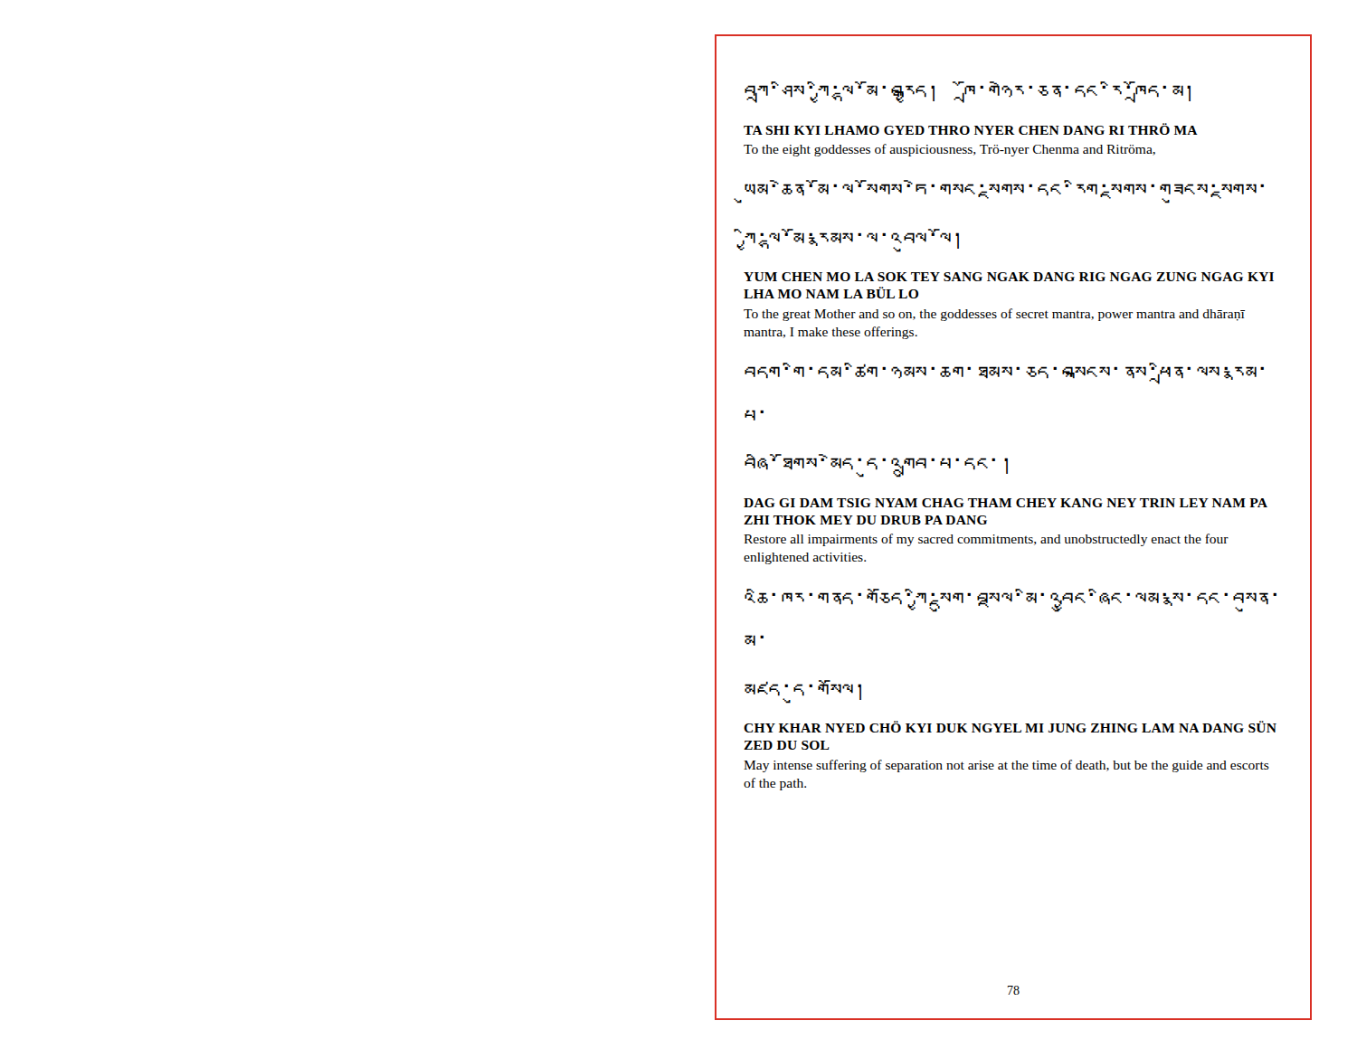བཀྲ་ཤིས་ཀྱི་ལྷ་མོ་བརྒྱད། ཁྲོ་གཉེར་ཅན་དང་རི་ཁྲོད་མ།
TA SHI KYI LHAMO GYED THRO NYER CHEN DANG RI THRÖ MA
To the eight goddesses of auspiciousness, Trö-nyer Chenma and Ritröma,
ཡུམ་ཆེན་མོ་ལ་སོགས་ཏེ་གསང་སྔགས་དང་རིག་སྔགས་གཟུངས་སྔགས་
ཀྱི་ལྷ་མོ་རྣམས་ལ་འབུལ་ལོ།
YUM CHEN MO LA SOK TEY SANG NGAK DANG RIG NGAG ZUNG NGAG KYI LHA MO NAM LA BÜL LO
To the great Mother and so on, the goddesses of secret mantra, power mantra and dhāraṇī mantra, I make these offerings.
བདག་གི་དམ་ཚིག་ཉམས་ཆག་ཐམས་ཅད་བསྐངས་ནས་ཕྲིན་ལས་རྣམ་པ་
བཞི་ཐོགས་མེད་དུ་འགྲུབ་པ་དང་།
DAG GI DAM TSIG NYAM CHAG THAM CHEY KANG NEY TRIN LEY NAM PA ZHI THOK MEY DU DRUB PA DANG
Restore all impairments of my sacred commitments, and unobstructedly enact the four enlightened activities.
འཆི་ཁར་གནད་གཅོད་ཀྱི་སྡུག་བསྔལ་མི་འབྱུང་ཞིང་ལམ་སྣ་དང་བསུན་མ་
མཛད་དུ་གསོལ།
CHY KHAR NYED CHÖ KYI DUK NGYEL MI JUNG ZHING LAM NA DANG SÜN ZED DU SOL
May intense suffering of separation not arise at the time of death, but be the guide and escorts of the path.
78